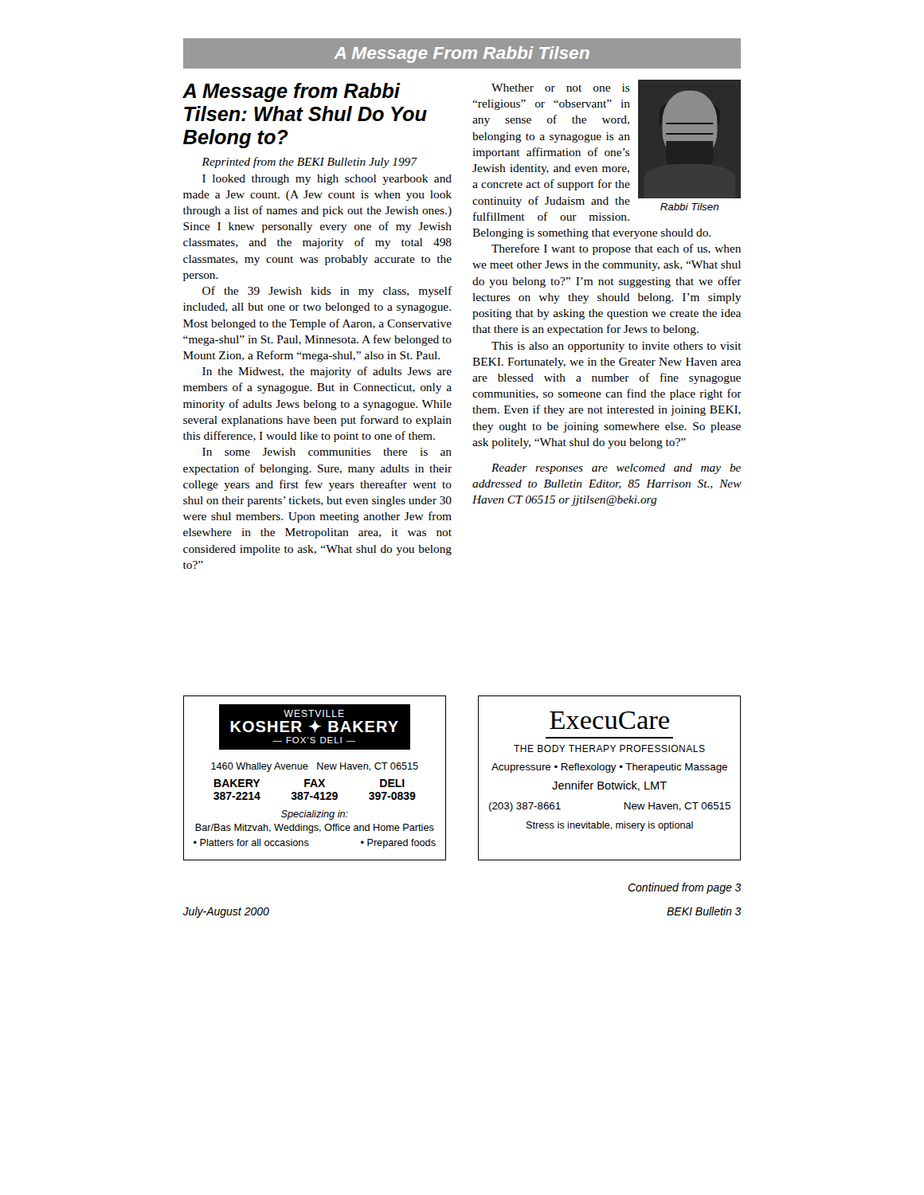A Message From Rabbi Tilsen
A Message from Rabbi Tilsen: What Shul Do You Belong to?
Reprinted from the BEKI Bulletin July 1997
I looked through my high school yearbook and made a Jew count. (A Jew count is when you look through a list of names and pick out the Jewish ones.) Since I knew personally every one of my Jewish classmates, and the majority of my total 498 classmates, my count was probably accurate to the person.
Of the 39 Jewish kids in my class, myself included, all but one or two belonged to a synagogue. Most belonged to the Temple of Aaron, a Conservative “mega-shul” in St. Paul, Minnesota. A few belonged to Mount Zion, a Reform “mega-shul,” also in St. Paul.
In the Midwest, the majority of adults Jews are members of a synagogue. But in Connecticut, only a minority of adults Jews belong to a synagogue. While several explanations have been put forward to explain this difference, I would like to point to one of them.
In some Jewish communities there is an expectation of belonging. Sure, many adults in their college years and first few years thereafter went to shul on their parents’ tickets, but even singles under 30 were shul members. Upon meeting another Jew from elsewhere in the Metropolitan area, it was not considered impolite to ask, “What shul do you belong to?”
Rabbi Tilsen
Whether or not one is “religious” or “observant” in any sense of the word, belonging to a synagogue is an important affirmation of one’s Jewish identity, and even more, a concrete act of support for the continuity of Judaism and the fulfillment of our mission. Belonging is something that everyone should do.
Therefore I want to propose that each of us, when we meet other Jews in the community, ask, “What shul do you belong to?” I’m not suggesting that we offer lectures on why they should belong. I’m simply positing that by asking the question we create the idea that there is an expectation for Jews to belong.
This is also an opportunity to invite others to visit BEKI. Fortunately, we in the Greater New Haven area are blessed with a number of fine synagogue communities, so someone can find the place right for them. Even if they are not interested in joining BEKI, they ought to be joining somewhere else. So please ask politely, “What shul do you belong to?”
Reader responses are welcomed and may be addressed to Bulletin Editor, 85 Harrison St., New Haven CT 06515 or jjtilsen@beki.org
WESTVILLE
KOSHER ✦ BAKERY
— FOX’S DELI —
1460 Whalley Avenue New Haven, CT 06515
BAKERY 387-2214
FAX 387-4129
DELI 397-0839
Specializing in:
Bar/Bas Mitzvah, Weddings, Office and Home Parties
• Platters for all occasions • Prepared foods
ExecuCare
THE BODY THERAPY PROFESSIONALS
Acupressure • Reflexology • Therapeutic Massage
Jennifer Botwick, LMT
(203) 387-8661 New Haven, CT 06515
Stress is inevitable, misery is optional
Continued from page 3
July-August 2000
BEKI Bulletin 3